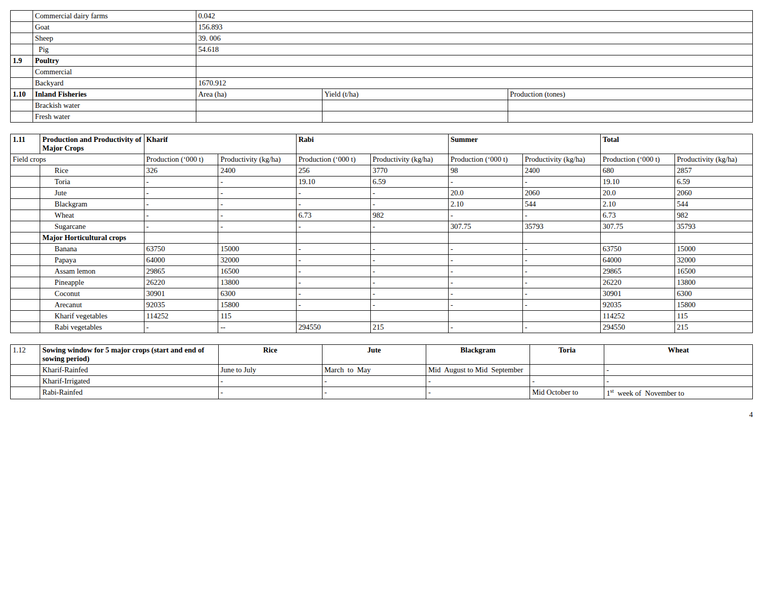| | Commercial dairy farms | 0.042 |
| | Goat | 156.893 |
| | Sheep | 39. 006 |
| | Pig | 54.618 |
| 1.9 | Poultry | |
| | Commercial | |
| | Backyard | 1670.912 |
| 1.10 | Inland Fisheries | Area (ha) | Yield (t/ha) | Production (tones) |
| | Brackish water | | | |
| | Fresh water | | | |
| 1.11 | Production and Productivity of Major Crops | Kharif | Rabi | Summer | Total |
| Field crops | Production (‘000 t) | Productivity (kg/ha) | Production (‘000 t) | Productivity (kg/ha) | Production (‘000 t) | Productivity (kg/ha) | Production (‘000 t) | Productivity (kg/ha) |
| | Rice | 326 | 2400 | 256 | 3770 | 98 | 2400 | 680 | 2857 |
| | Toria | - | - | 19.10 | 6.59 | - | - | 19.10 | 6.59 |
| | Jute | - | - | - | - | 20.0 | 2060 | 20.0 | 2060 |
| | Blackgram | - | - | - | - | 2.10 | 544 | 2.10 | 544 |
| | Wheat | - | - | 6.73 | 982 | - | - | 6.73 | 982 |
| | Sugarcane | - | - | - | - | 307.75 | 35793 | 307.75 | 35793 |
| | Major Horticultural crops | | | | | | | | |
| | Banana | 63750 | 15000 | - | - | - | - | 63750 | 15000 |
| | Papaya | 64000 | 32000 | - | - | - | - | 64000 | 32000 |
| | Assam lemon | 29865 | 16500 | - | - | - | - | 29865 | 16500 |
| | Pineapple | 26220 | 13800 | - | - | - | - | 26220 | 13800 |
| | Coconut | 30901 | 6300 | - | - | - | - | 30901 | 6300 |
| | Arecanut | 92035 | 15800 | - | - | - | - | 92035 | 15800 |
| | Kharif vegetables | 114252 | 115 | | | | | 114252 | 115 |
| | Rabi vegetables | - | -- | 294550 | 215 | - | - | 294550 | 215 |
| 1.12 | Sowing window for 5 major crops (start and end of sowing period) | Rice | Jute | Blackgram | Toria | Wheat |
| | Kharif-Rainfed | June to July | March to May | Mid August to Mid September | | - |
| | Kharif-Irrigated | - | - | - | - | - |
| | Rabi-Rainfed | - | - | - | Mid October to | 1 st week of November to |
4